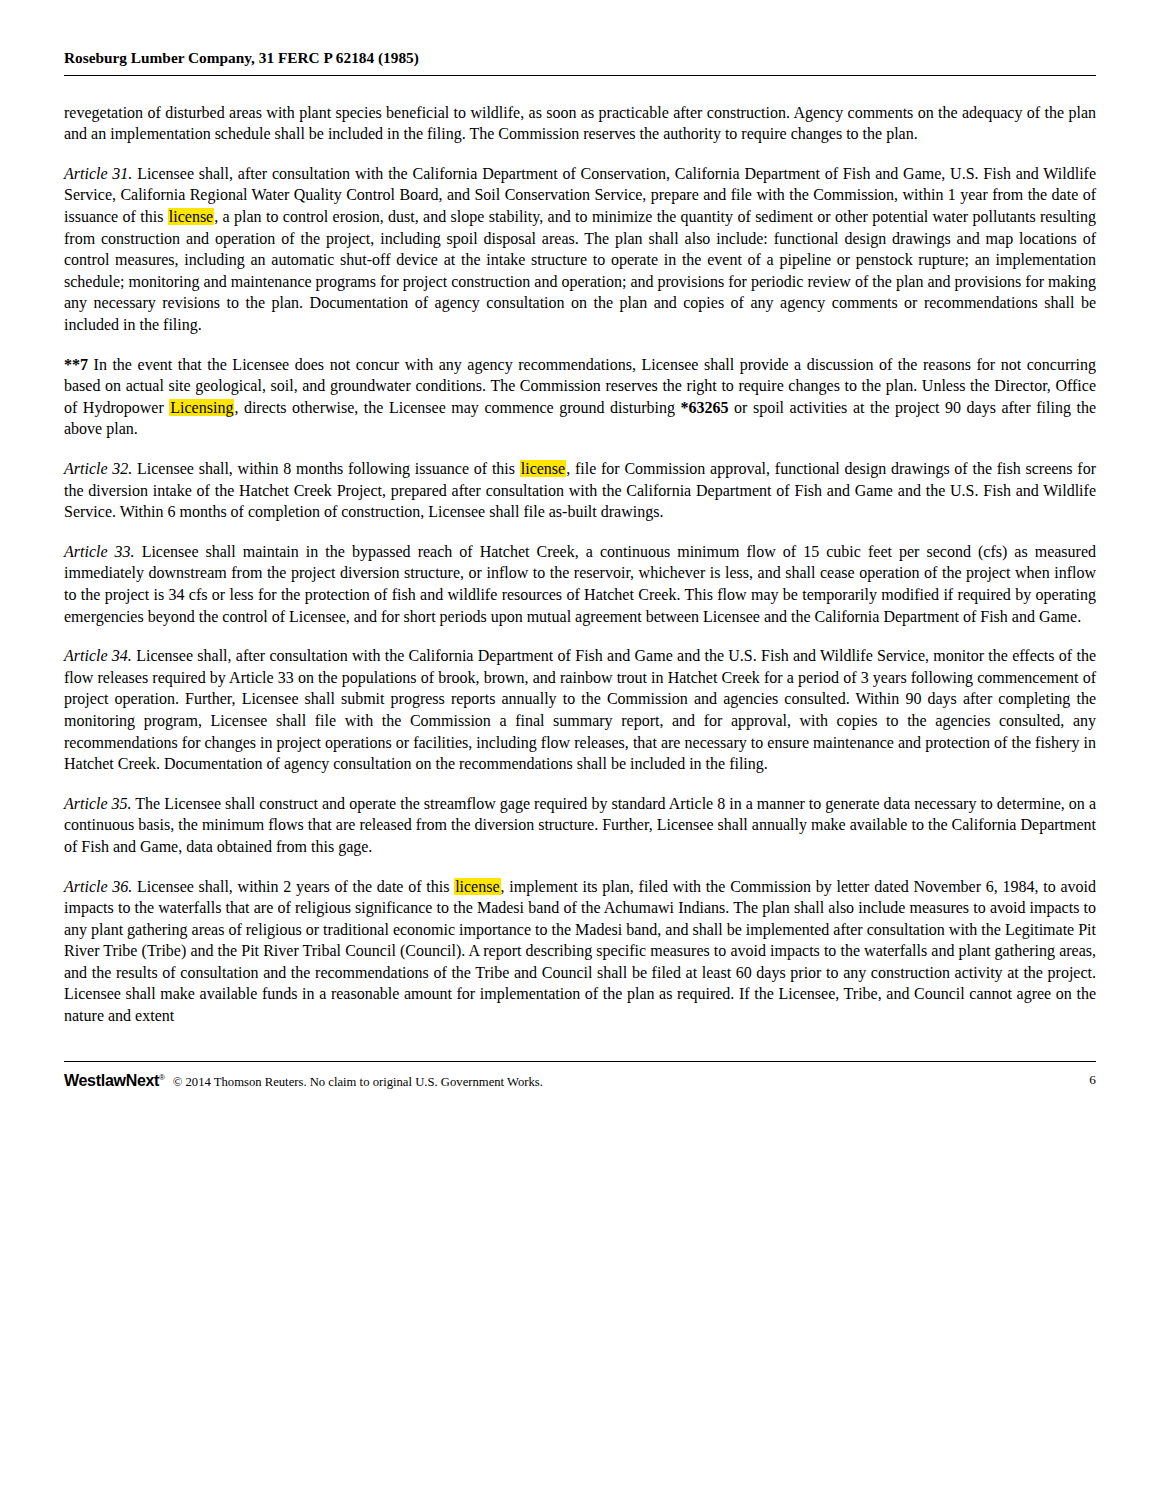Roseburg Lumber Company, 31 FERC P 62184 (1985)
revegetation of disturbed areas with plant species beneficial to wildlife, as soon as practicable after construction. Agency comments on the adequacy of the plan and an implementation schedule shall be included in the filing. The Commission reserves the authority to require changes to the plan.
Article 31. Licensee shall, after consultation with the California Department of Conservation, California Department of Fish and Game, U.S. Fish and Wildlife Service, California Regional Water Quality Control Board, and Soil Conservation Service, prepare and file with the Commission, within 1 year from the date of issuance of this license, a plan to control erosion, dust, and slope stability, and to minimize the quantity of sediment or other potential water pollutants resulting from construction and operation of the project, including spoil disposal areas. The plan shall also include: functional design drawings and map locations of control measures, including an automatic shut-off device at the intake structure to operate in the event of a pipeline or penstock rupture; an implementation schedule; monitoring and maintenance programs for project construction and operation; and provisions for periodic review of the plan and provisions for making any necessary revisions to the plan. Documentation of agency consultation on the plan and copies of any agency comments or recommendations shall be included in the filing.
**7 In the event that the Licensee does not concur with any agency recommendations, Licensee shall provide a discussion of the reasons for not concurring based on actual site geological, soil, and groundwater conditions. The Commission reserves the right to require changes to the plan. Unless the Director, Office of Hydropower Licensing, directs otherwise, the Licensee may commence ground disturbing *63265 or spoil activities at the project 90 days after filing the above plan.
Article 32. Licensee shall, within 8 months following issuance of this license, file for Commission approval, functional design drawings of the fish screens for the diversion intake of the Hatchet Creek Project, prepared after consultation with the California Department of Fish and Game and the U.S. Fish and Wildlife Service. Within 6 months of completion of construction, Licensee shall file as-built drawings.
Article 33. Licensee shall maintain in the bypassed reach of Hatchet Creek, a continuous minimum flow of 15 cubic feet per second (cfs) as measured immediately downstream from the project diversion structure, or inflow to the reservoir, whichever is less, and shall cease operation of the project when inflow to the project is 34 cfs or less for the protection of fish and wildlife resources of Hatchet Creek. This flow may be temporarily modified if required by operating emergencies beyond the control of Licensee, and for short periods upon mutual agreement between Licensee and the California Department of Fish and Game.
Article 34. Licensee shall, after consultation with the California Department of Fish and Game and the U.S. Fish and Wildlife Service, monitor the effects of the flow releases required by Article 33 on the populations of brook, brown, and rainbow trout in Hatchet Creek for a period of 3 years following commencement of project operation. Further, Licensee shall submit progress reports annually to the Commission and agencies consulted. Within 90 days after completing the monitoring program, Licensee shall file with the Commission a final summary report, and for approval, with copies to the agencies consulted, any recommendations for changes in project operations or facilities, including flow releases, that are necessary to ensure maintenance and protection of the fishery in Hatchet Creek. Documentation of agency consultation on the recommendations shall be included in the filing.
Article 35. The Licensee shall construct and operate the streamflow gage required by standard Article 8 in a manner to generate data necessary to determine, on a continuous basis, the minimum flows that are released from the diversion structure. Further, Licensee shall annually make available to the California Department of Fish and Game, data obtained from this gage.
Article 36. Licensee shall, within 2 years of the date of this license, implement its plan, filed with the Commission by letter dated November 6, 1984, to avoid impacts to the waterfalls that are of religious significance to the Madesi band of the Achumawi Indians. The plan shall also include measures to avoid impacts to any plant gathering areas of religious or traditional economic importance to the Madesi band, and shall be implemented after consultation with the Legitimate Pit River Tribe (Tribe) and the Pit River Tribal Council (Council). A report describing specific measures to avoid impacts to the waterfalls and plant gathering areas, and the results of consultation and the recommendations of the Tribe and Council shall be filed at least 60 days prior to any construction activity at the project. Licensee shall make available funds in a reasonable amount for implementation of the plan as required. If the Licensee, Tribe, and Council cannot agree on the nature and extent
WestlawNext® © 2014 Thomson Reuters. No claim to original U.S. Government Works.
6